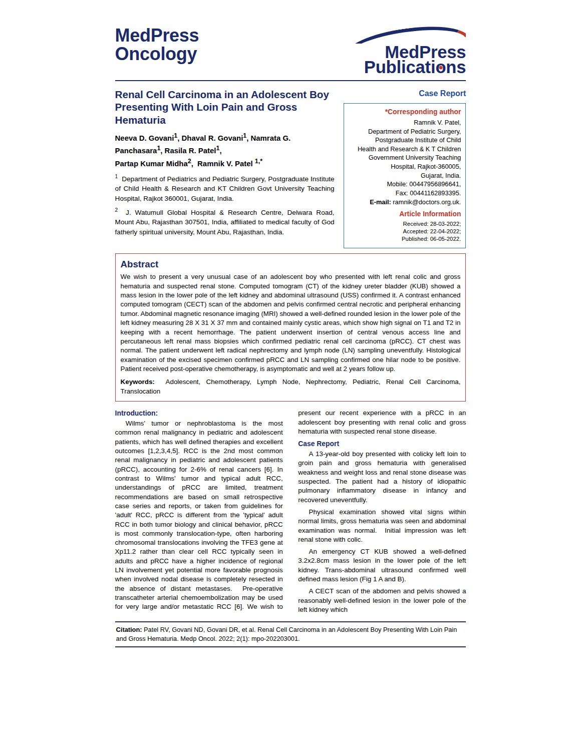MedPress Oncology
MedPress Publications
Renal Cell Carcinoma in an Adolescent Boy
Presenting With Loin Pain and Gross Hematuria
Neeva D. Govani1, Dhaval R. Govani1, Namrata G. Panchasara1, Rasila R. Patel1,
Partap Kumar Midha2, Ramnik V. Patel 1,*
1 Department of Pediatrics and Pediatric Surgery, Postgraduate Institute of Child Health & Research and KT Children Govt University Teaching Hospital, Rajkot 360001, Gujarat, India.
2 J. Watumull Global Hospital & Research Centre, Delwara Road, Mount Abu, Rajasthan 307501, India, affiliated to medical faculty of God fatherly spiritual university, Mount Abu, Rajasthan, India.
Case Report
*Corresponding author
Ramnik V. Patel,
Department of Pediatric Surgery,
Postgraduate Institute of Child
Health and Research & K T Children
Government University Teaching
Hospital, Rajkot-360005,
Gujarat, India.
Mobile: 00447956896641,
Fax: 00441162893395.
E-mail: ramnik@doctors.org.uk.
Article Information
Received: 28-03-2022;
Accepted: 22-04-2022;
Published: 06-05-2022.
Abstract
We wish to present a very unusual case of an adolescent boy who presented with left renal colic and gross hematuria and suspected renal stone. Computed tomogram (CT) of the kidney ureter bladder (KUB) showed a mass lesion in the lower pole of the left kidney and abdominal ultrasound (USS) confirmed it. A contrast enhanced computed tomogram (CECT) scan of the abdomen and pelvis confirmed central necrotic and peripheral enhancing tumor. Abdominal magnetic resonance imaging (MRI) showed a well-defined rounded lesion in the lower pole of the left kidney measuring 28 X 31 X 37 mm and contained mainly cystic areas, which show high signal on T1 and T2 in keeping with a recent hemorrhage. The patient underwent insertion of central venous access line and percutaneous left renal mass biopsies which confirmed pediatric renal cell carcinoma (pRCC). CT chest was normal. The patient underwent left radical nephrectomy and lymph node (LN) sampling uneventfully. Histological examination of the excised specimen confirmed pRCC and LN sampling confirmed one hilar node to be positive. Patient received post-operative chemotherapy, is asymptomatic and well at 2 years follow up.
Keywords: Adolescent, Chemotherapy, Lymph Node, Nephrectomy, Pediatric, Renal Cell Carcinoma, Translocation
Introduction:
Wilms' tumor or nephroblastoma is the most common renal malignancy in pediatric and adolescent patients, which has well defined therapies and excellent outcomes [1,2,3,4,5]. RCC is the 2nd most common renal malignancy in pediatric and adolescent patients (pRCC), accounting for 2-6% of renal cancers [6]. In contrast to Wilms' tumor and typical adult RCC, understandings of pRCC are limited, treatment recommendations are based on small retrospective case series and reports, or taken from guidelines for 'adult' RCC, pRCC is different from the 'typical' adult RCC in both tumor biology and clinical behavior, pRCC is most commonly translocation-type, often harboring chromosomal translocations involving the TFE3 gene at Xp11.2 rather than clear cell RCC typically seen in adults and pRCC have a higher incidence of regional LN involvement yet potential more favorable prognosis when involved nodal disease is completely resected in the absence of distant metastases. Pre-operative transcatheter arterial chemoembolization may be used for very large and/or metastatic RCC [6]. We wish to present our recent experience with a pRCC in an adolescent boy presenting with renal colic and gross hematuria with suspected renal stone disease.
Case Report
A 13-year-old boy presented with colicky left loin to groin pain and gross hematuria with generalised weakness and weight loss and renal stone disease was suspected. The patient had a history of idiopathic pulmonary inflammatory disease in infancy and recovered uneventfully.
Physical examination showed vital signs within normal limits, gross hematuria was seen and abdominal examination was normal. Initial impression was left renal stone with colic.
An emergency CT KUB showed a well-defined 3.2x2.8cm mass lesion in the lower pole of the left kidney. Trans-abdominal ultrasound confirmed well defined mass lesion (Fig 1 A and B).
A CECT scan of the abdomen and pelvis showed a reasonably well-defined lesion in the lower pole of the left kidney which
Citation: Patel RV, Govani ND, Govani DR, et al. Renal Cell Carcinoma in an Adolescent Boy Presenting With Loin Pain and Gross Hematuria. Medp Oncol. 2022; 2(1): mpo-202203001.